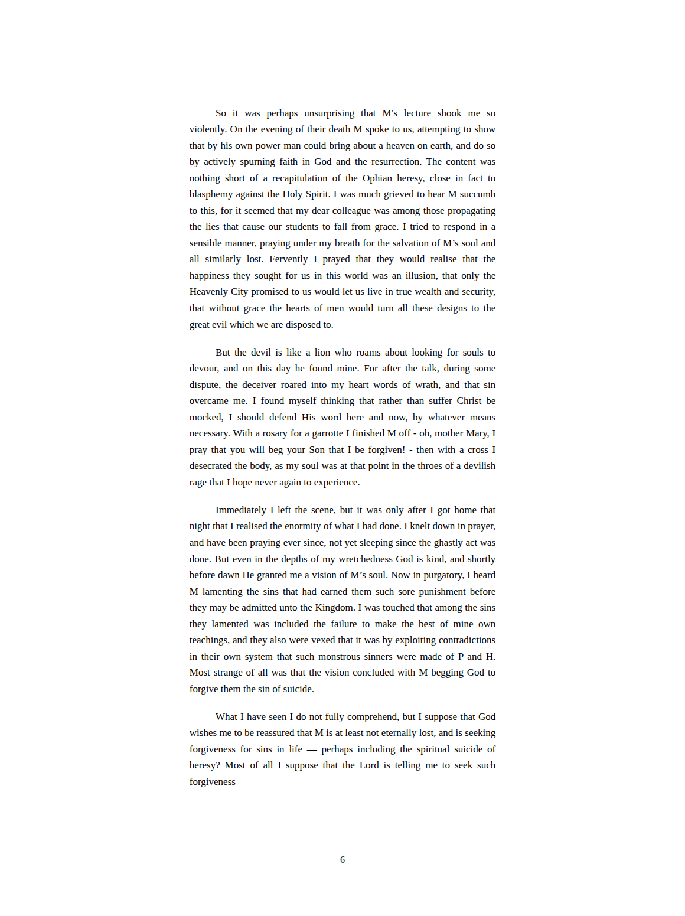So it was perhaps unsurprising that M′s lecture shook me so violently. On the evening of their death M spoke to us, attempting to show that by his own power man could bring about a heaven on earth, and do so by actively spurning faith in God and the resurrection. The content was nothing short of a recapitulation of the Ophian heresy, close in fact to blasphemy against the Holy Spirit. I was much grieved to hear M succumb to this, for it seemed that my dear colleague was among those propagating the lies that cause our students to fall from grace. I tried to respond in a sensible manner, praying under my breath for the salvation of M’s soul and all similarly lost. Fervently I prayed that they would realise that the happiness they sought for us in this world was an illusion, that only the Heavenly City promised to us would let us live in true wealth and security, that without grace the hearts of men would turn all these designs to the great evil which we are disposed to.
But the devil is like a lion who roams about looking for souls to devour, and on this day he found mine. For after the talk, during some dispute, the deceiver roared into my heart words of wrath, and that sin overcame me. I found myself thinking that rather than suffer Christ be mocked, I should defend His word here and now, by whatever means necessary. With a rosary for a garrotte I finished M off - oh, mother Mary, I pray that you will beg your Son that I be forgiven! - then with a cross I desecrated the body, as my soul was at that point in the throes of a devilish rage that I hope never again to experience.
Immediately I left the scene, but it was only after I got home that night that I realised the enormity of what I had done. I knelt down in prayer, and have been praying ever since, not yet sleeping since the ghastly act was done. But even in the depths of my wretchedness God is kind, and shortly before dawn He granted me a vision of M’s soul. Now in purgatory, I heard M lamenting the sins that had earned them such sore punishment before they may be admitted unto the Kingdom. I was touched that among the sins they lamented was included the failure to make the best of mine own teachings, and they also were vexed that it was by exploiting contradictions in their own system that such monstrous sinners were made of P and H. Most strange of all was that the vision concluded with M begging God to forgive them the sin of suicide.
What I have seen I do not fully comprehend, but I suppose that God wishes me to be reassured that M is at least not eternally lost, and is seeking forgiveness for sins in life — perhaps including the spiritual suicide of heresy? Most of all I suppose that the Lord is telling me to seek such forgiveness
6